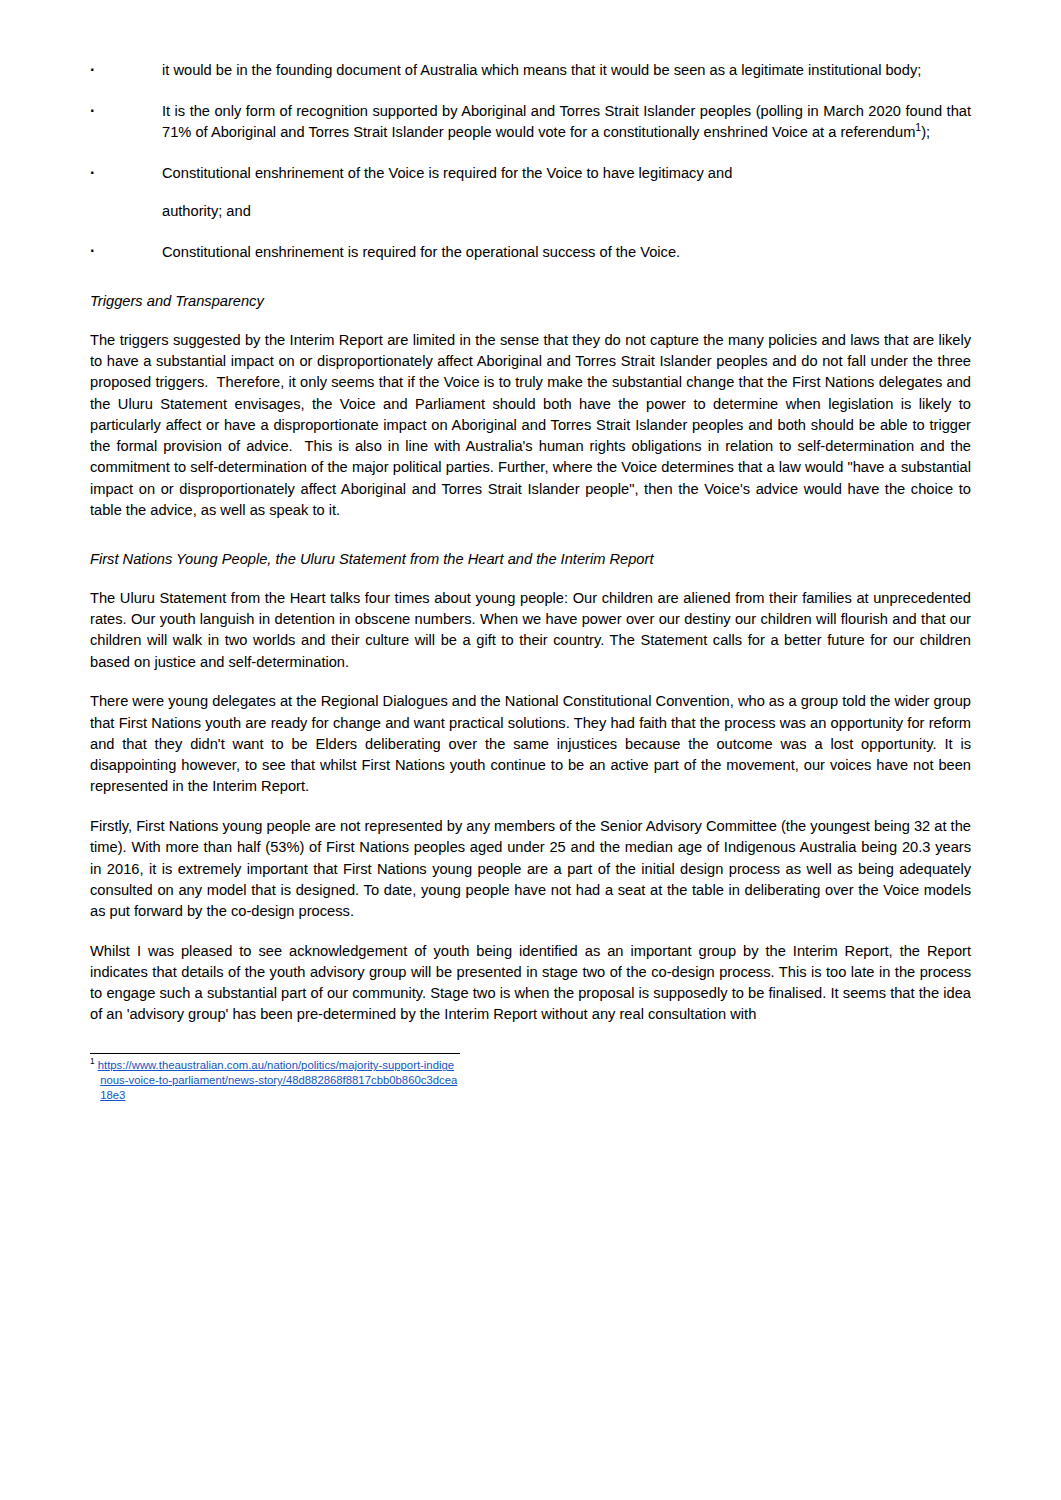it would be in the founding document of Australia which means that it would be seen as a legitimate institutional body;
It is the only form of recognition supported by Aboriginal and Torres Strait Islander peoples (polling in March 2020 found that 71% of Aboriginal and Torres Strait Islander people would vote for a constitutionally enshrined Voice at a referendum1);
Constitutional enshrinement of the Voice is required for the Voice to have legitimacy and
authority; and
Constitutional enshrinement is required for the operational success of the Voice.
Triggers and Transparency
The triggers suggested by the Interim Report are limited in the sense that they do not capture the many policies and laws that are likely to have a substantial impact on or disproportionately affect Aboriginal and Torres Strait Islander peoples and do not fall under the three proposed triggers. Therefore, it only seems that if the Voice is to truly make the substantial change that the First Nations delegates and the Uluru Statement envisages, the Voice and Parliament should both have the power to determine when legislation is likely to particularly affect or have a disproportionate impact on Aboriginal and Torres Strait Islander peoples and both should be able to trigger the formal provision of advice. This is also in line with Australia's human rights obligations in relation to self-determination and the commitment to self-determination of the major political parties. Further, where the Voice determines that a law would "have a substantial impact on or disproportionately affect Aboriginal and Torres Strait Islander people", then the Voice's advice would have the choice to table the advice, as well as speak to it.
First Nations Young People, the Uluru Statement from the Heart and the Interim Report
The Uluru Statement from the Heart talks four times about young people: Our children are aliened from their families at unprecedented rates. Our youth languish in detention in obscene numbers. When we have power over our destiny our children will flourish and that our children will walk in two worlds and their culture will be a gift to their country. The Statement calls for a better future for our children based on justice and self-determination.
There were young delegates at the Regional Dialogues and the National Constitutional Convention, who as a group told the wider group that First Nations youth are ready for change and want practical solutions. They had faith that the process was an opportunity for reform and that they didn't want to be Elders deliberating over the same injustices because the outcome was a lost opportunity. It is disappointing however, to see that whilst First Nations youth continue to be an active part of the movement, our voices have not been represented in the Interim Report.
Firstly, First Nations young people are not represented by any members of the Senior Advisory Committee (the youngest being 32 at the time). With more than half (53%) of First Nations peoples aged under 25 and the median age of Indigenous Australia being 20.3 years in 2016, it is extremely important that First Nations young people are a part of the initial design process as well as being adequately consulted on any model that is designed. To date, young people have not had a seat at the table in deliberating over the Voice models as put forward by the co-design process.
Whilst I was pleased to see acknowledgement of youth being identified as an important group by the Interim Report, the Report indicates that details of the youth advisory group will be presented in stage two of the co-design process. This is too late in the process to engage such a substantial part of our community. Stage two is when the proposal is supposedly to be finalised. It seems that the idea of an 'advisory group' has been pre-determined by the Interim Report without any real consultation with
1 https://www.theaustralian.com.au/nation/politics/majority-support-indigenous-voice-to-parliament/news-story/48d882868f8817cbb0b860c3dcea18e3